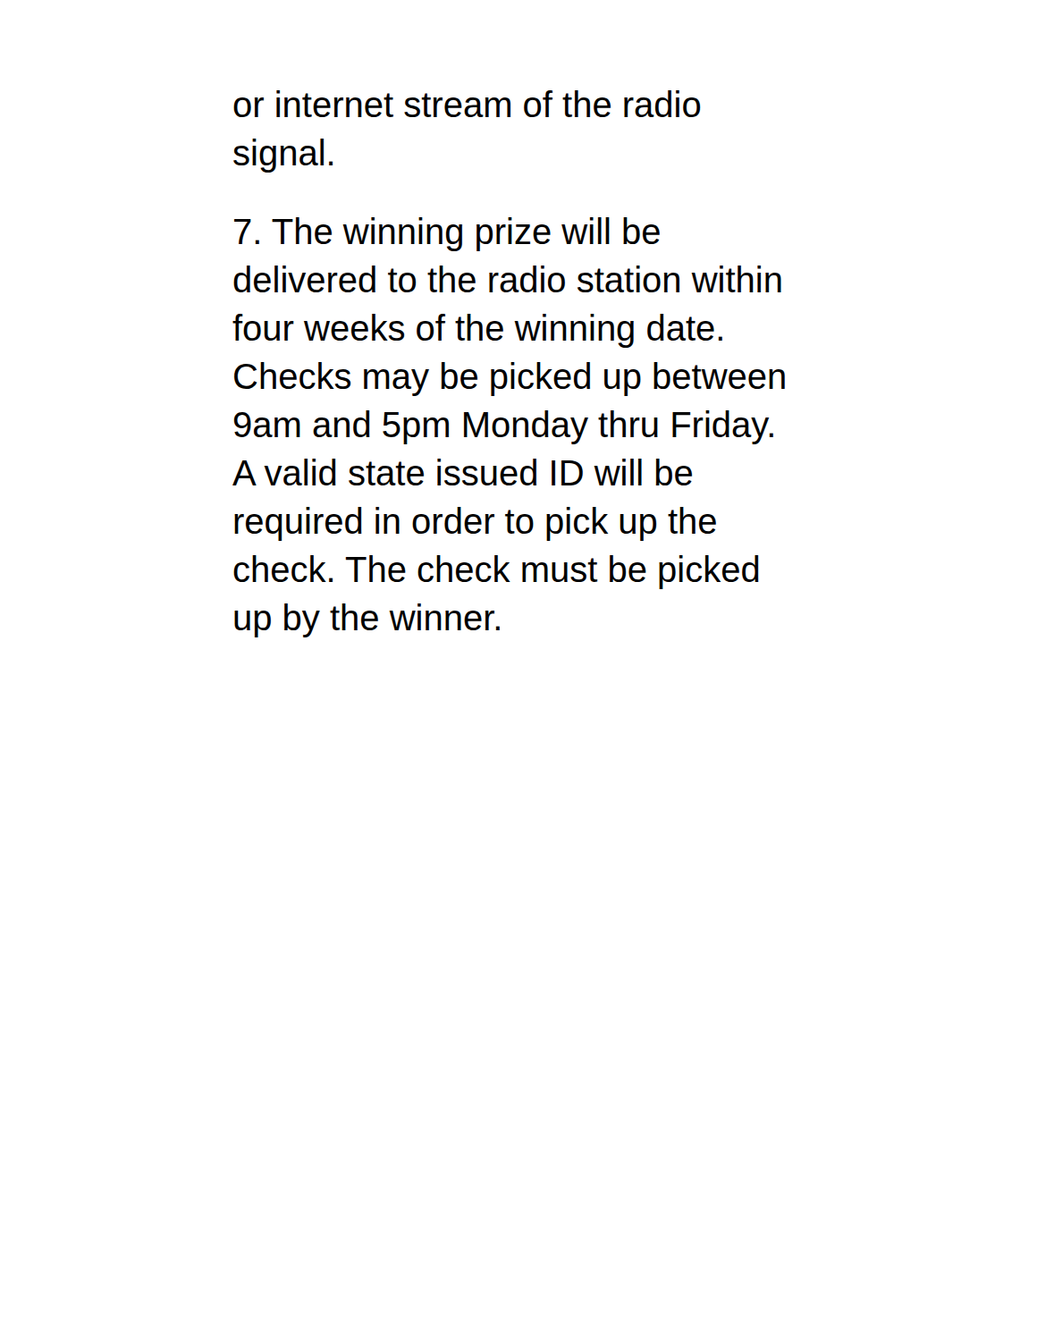or internet stream of the radio signal.
7. The winning prize will be delivered to the radio station within four weeks of the winning date. Checks may be picked up between 9am and 5pm Monday thru Friday. A valid state issued ID will be required in order to pick up the check. The check must be picked up by the winner.